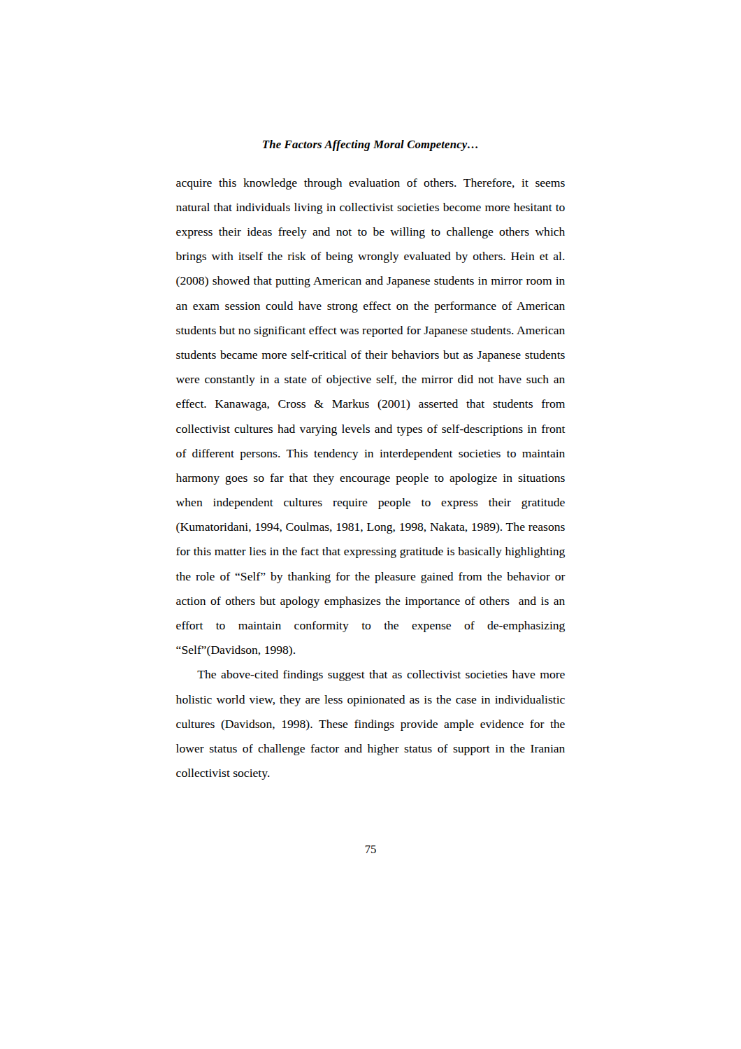The Factors Affecting Moral Competency…
acquire this knowledge through evaluation of others. Therefore, it seems natural that individuals living in collectivist societies become more hesitant to express their ideas freely and not to be willing to challenge others which brings with itself the risk of being wrongly evaluated by others. Hein et al. (2008) showed that putting American and Japanese students in mirror room in an exam session could have strong effect on the performance of American students but no significant effect was reported for Japanese students. American students became more self-critical of their behaviors but as Japanese students were constantly in a state of objective self, the mirror did not have such an effect. Kanawaga, Cross & Markus (2001) asserted that students from collectivist cultures had varying levels and types of self-descriptions in front of different persons. This tendency in interdependent societies to maintain harmony goes so far that they encourage people to apologize in situations when independent cultures require people to express their gratitude (Kumatoridani, 1994, Coulmas, 1981, Long, 1998, Nakata, 1989). The reasons for this matter lies in the fact that expressing gratitude is basically highlighting the role of “Self” by thanking for the pleasure gained from the behavior or action of others but apology emphasizes the importance of others and is an effort to maintain conformity to the expense of de-emphasizing “Self”(Davidson, 1998).
The above-cited findings suggest that as collectivist societies have more holistic world view, they are less opinionated as is the case in individualistic cultures (Davidson, 1998). These findings provide ample evidence for the lower status of challenge factor and higher status of support in the Iranian collectivist society.
75